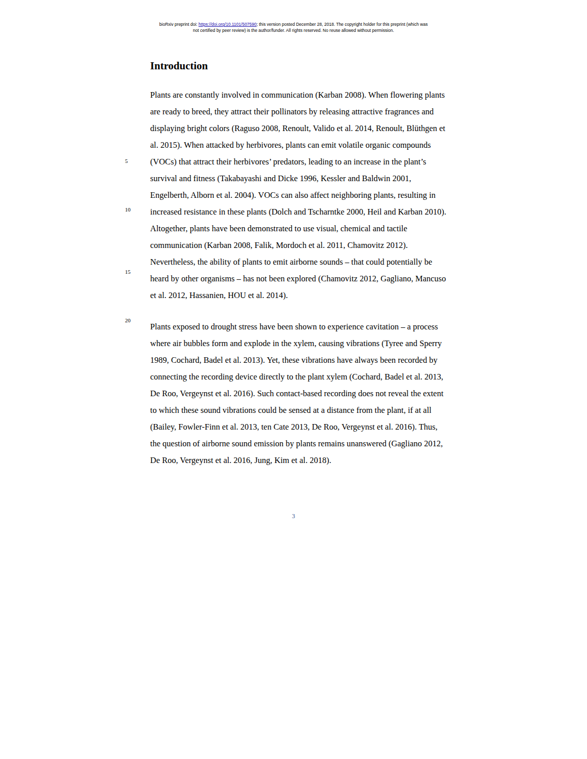bioRxiv preprint doi: https://doi.org/10.1101/507590; this version posted December 28, 2018. The copyright holder for this preprint (which was
not certified by peer review) is the author/funder. All rights reserved. No reuse allowed without permission.
5 10 15 20
Introduction
Plants are constantly involved in communication (Karban 2008). When flowering plants are ready to breed, they attract their pollinators by releasing attractive fragrances and displaying bright colors (Raguso 2008, Renoult, Valido et al. 2014, Renoult, Blüthgen et al. 2015). When attacked by herbivores, plants can emit volatile organic compounds (VOCs) that attract their herbivores’ predators, leading to an increase in the plant’s survival and fitness (Takabayashi and Dicke 1996, Kessler and Baldwin 2001, Engelberth, Alborn et al. 2004). VOCs can also affect neighboring plants, resulting in increased resistance in these plants (Dolch and Tscharntke 2000, Heil and Karban 2010). Altogether, plants have been demonstrated to use visual, chemical and tactile communication (Karban 2008, Falik, Mordoch et al. 2011, Chamovitz 2012). Nevertheless, the ability of plants to emit airborne sounds – that could potentially be heard by other organisms – has not been explored (Chamovitz 2012, Gagliano, Mancuso et al. 2012, Hassanien, HOU et al. 2014).
Plants exposed to drought stress have been shown to experience cavitation – a process where air bubbles form and explode in the xylem, causing vibrations (Tyree and Sperry 1989, Cochard, Badel et al. 2013). Yet, these vibrations have always been recorded by connecting the recording device directly to the plant xylem (Cochard, Badel et al. 2013, De Roo, Vergeynst et al. 2016). Such contact-based recording does not reveal the extent to which these sound vibrations could be sensed at a distance from the plant, if at all (Bailey, Fowler-Finn et al. 2013, ten Cate 2013, De Roo, Vergeynst et al. 2016). Thus, the question of airborne sound emission by plants remains unanswered (Gagliano 2012, De Roo, Vergeynst et al. 2016, Jung, Kim et al. 2018).
3